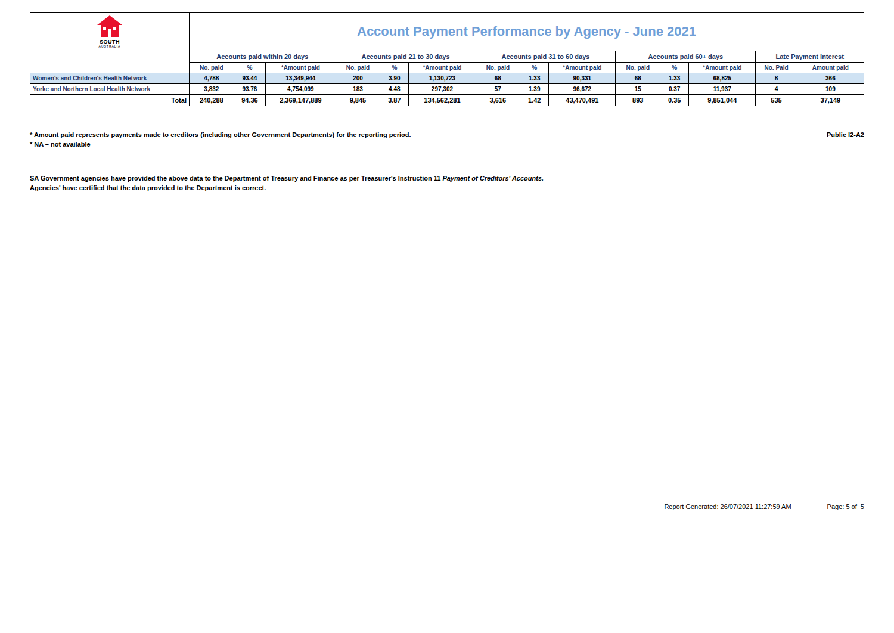| SOUTH AUSTRALIA | Account Payment Performance by Agency - June 2021 |
| | Accounts paid within 20 days | Accounts paid 21 to 30 days | Accounts paid 31 to 60 days | Accounts paid 60+ days | Late Payment Interest |
| | No. paid | % | *Amount paid | No. paid | % | *Amount paid | No. paid | % | *Amount paid | No. paid | % | *Amount paid | No. Paid | Amount paid |
| Women's and Children's Health Network | 4,788 | 93.44 | 13,349,944 | 200 | 3.90 | 1,130,723 | 68 | 1.33 | 90,331 | 68 | 1.33 | 68,825 | 8 | 366 |
| Yorke and Northern Local Health Network | 3,832 | 93.76 | 4,754,099 | 183 | 4.48 | 297,302 | 57 | 1.39 | 96,672 | 15 | 0.37 | 11,937 | 4 | 109 |
| Total | 240,288 | 94.36 | 2,369,147,889 | 9,845 | 3.87 | 134,562,281 | 3,616 | 1.42 | 43,470,491 | 893 | 0.35 | 9,851,044 | 535 | 37,149 |
Public I2-A2 * Amount paid represents payments made to creditors (including other Government Departments) for the reporting period.
* NA – not available
SA Government agencies have provided the above data to the Department of Treasury and Finance as per Treasurer's Instruction 11 Payment of Creditors' Accounts.
Agencies' have certified that the data provided to the Department is correct.
Report Generated: 26/07/2021 11:27:59 AMPage: 5 of 5